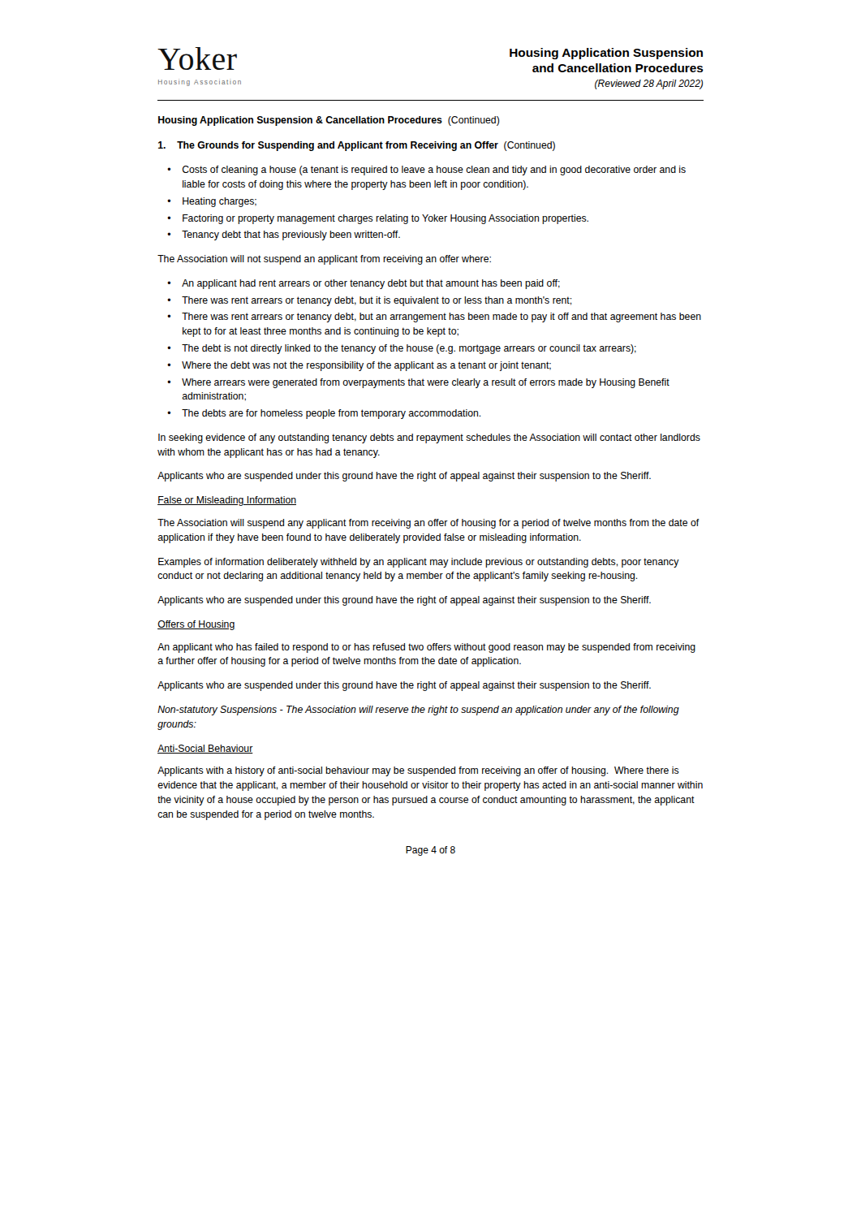Yoker
Housing Association
Housing Application Suspension
and Cancellation Procedures
(Reviewed 28 April 2022)
Housing Application Suspension & Cancellation Procedures (Continued)
1.
The Grounds for Suspending and Applicant from Receiving an Offer (Continued)
Costs of cleaning a house (a tenant is required to leave a house clean and tidy and in good decorative order and is liable for costs of doing this where the property has been left in poor condition).
Heating charges;
Factoring or property management charges relating to Yoker Housing Association properties.
Tenancy debt that has previously been written-off.
The Association will not suspend an applicant from receiving an offer where:
An applicant had rent arrears or other tenancy debt but that amount has been paid off;
There was rent arrears or tenancy debt, but it is equivalent to or less than a month's rent;
There was rent arrears or tenancy debt, but an arrangement has been made to pay it off and that agreement has been kept to for at least three months and is continuing to be kept to;
The debt is not directly linked to the tenancy of the house (e.g. mortgage arrears or council tax arrears);
Where the debt was not the responsibility of the applicant as a tenant or joint tenant;
Where arrears were generated from overpayments that were clearly a result of errors made by Housing Benefit administration;
The debts are for homeless people from temporary accommodation.
In seeking evidence of any outstanding tenancy debts and repayment schedules the Association will contact other landlords with whom the applicant has or has had a tenancy.
Applicants who are suspended under this ground have the right of appeal against their suspension to the Sheriff.
False or Misleading Information
The Association will suspend any applicant from receiving an offer of housing for a period of twelve months from the date of application if they have been found to have deliberately provided false or misleading information.
Examples of information deliberately withheld by an applicant may include previous or outstanding debts, poor tenancy conduct or not declaring an additional tenancy held by a member of the applicant's family seeking re-housing.
Applicants who are suspended under this ground have the right of appeal against their suspension to the Sheriff.
Offers of Housing
An applicant who has failed to respond to or has refused two offers without good reason may be suspended from receiving a further offer of housing for a period of twelve months from the date of application.
Applicants who are suspended under this ground have the right of appeal against their suspension to the Sheriff.
Non-statutory Suspensions - The Association will reserve the right to suspend an application under any of the following grounds:
Anti-Social Behaviour
Applicants with a history of anti-social behaviour may be suspended from receiving an offer of housing. Where there is evidence that the applicant, a member of their household or visitor to their property has acted in an anti-social manner within the vicinity of a house occupied by the person or has pursued a course of conduct amounting to harassment, the applicant can be suspended for a period on twelve months.
Page 4 of 8